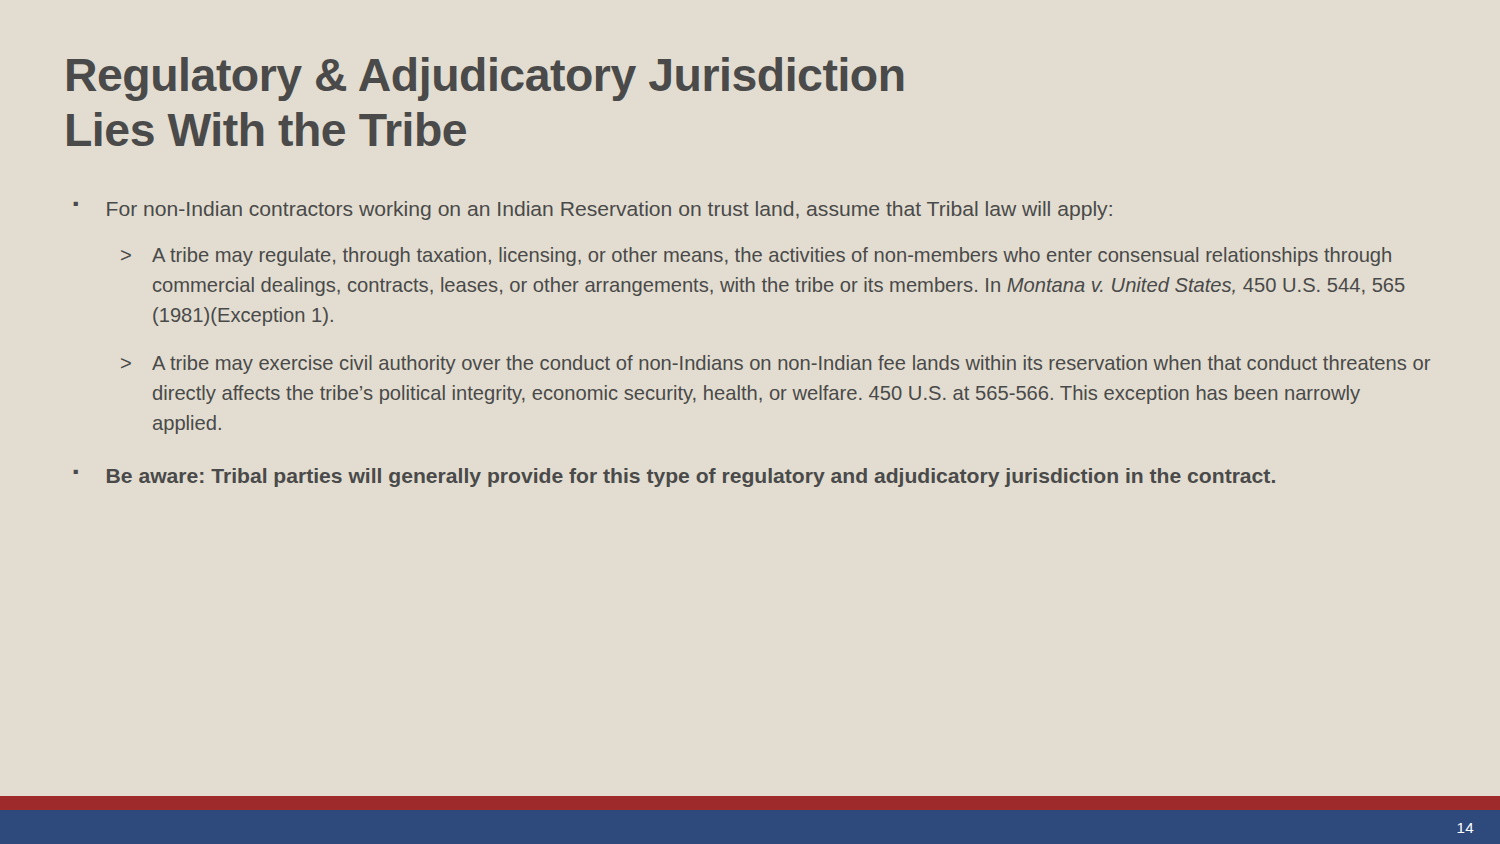Regulatory & Adjudicatory Jurisdiction
Lies With the Tribe
For non-Indian contractors working on an Indian Reservation on trust land, assume that Tribal law will apply:
A tribe may regulate, through taxation, licensing, or other means, the activities of non-members who enter consensual relationships through commercial dealings, contracts, leases, or other arrangements, with the tribe or its members. In Montana v. United States, 450 U.S. 544, 565 (1981)(Exception 1).
A tribe may exercise civil authority over the conduct of non-Indians on non-Indian fee lands within its reservation when that conduct threatens or directly affects the tribe’s political integrity, economic security, health, or welfare. 450 U.S. at 565-566. This exception has been narrowly applied.
Be aware: Tribal parties will generally provide for this type of regulatory and adjudicatory jurisdiction in the contract.
14